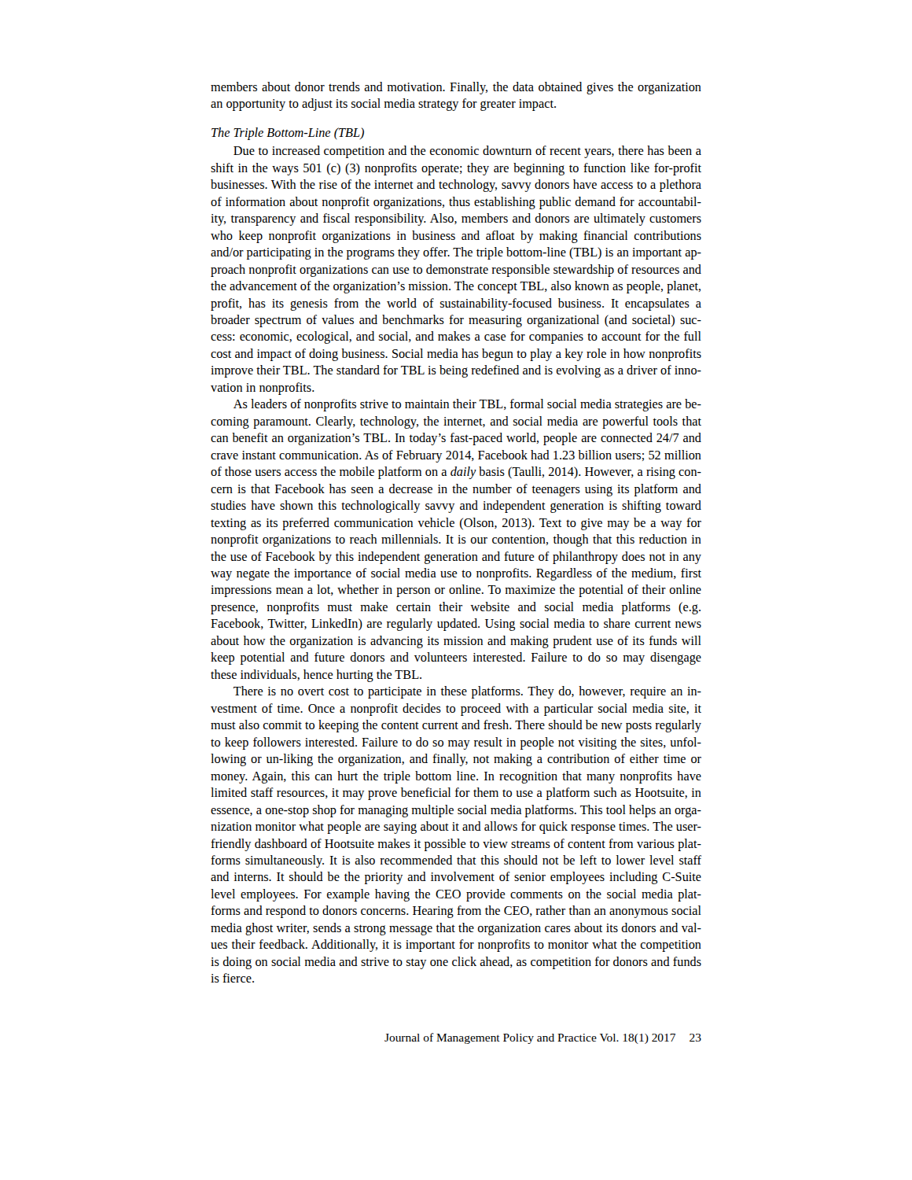members about donor trends and motivation. Finally, the data obtained gives the organization an opportunity to adjust its social media strategy for greater impact.
The Triple Bottom-Line (TBL)
Due to increased competition and the economic downturn of recent years, there has been a shift in the ways 501 (c) (3) nonprofits operate; they are beginning to function like for-profit businesses. With the rise of the internet and technology, savvy donors have access to a plethora of information about nonprofit organizations, thus establishing public demand for accountability, transparency and fiscal responsibility. Also, members and donors are ultimately customers who keep nonprofit organizations in business and afloat by making financial contributions and/or participating in the programs they offer. The triple bottom-line (TBL) is an important approach nonprofit organizations can use to demonstrate responsible stewardship of resources and the advancement of the organization’s mission. The concept TBL, also known as people, planet, profit, has its genesis from the world of sustainability-focused business. It encapsulates a broader spectrum of values and benchmarks for measuring organizational (and societal) success: economic, ecological, and social, and makes a case for companies to account for the full cost and impact of doing business. Social media has begun to play a key role in how nonprofits improve their TBL. The standard for TBL is being redefined and is evolving as a driver of innovation in nonprofits.
As leaders of nonprofits strive to maintain their TBL, formal social media strategies are becoming paramount. Clearly, technology, the internet, and social media are powerful tools that can benefit an organization’s TBL. In today’s fast-paced world, people are connected 24/7 and crave instant communication. As of February 2014, Facebook had 1.23 billion users; 52 million of those users access the mobile platform on a daily basis (Taulli, 2014). However, a rising concern is that Facebook has seen a decrease in the number of teenagers using its platform and studies have shown this technologically savvy and independent generation is shifting toward texting as its preferred communication vehicle (Olson, 2013). Text to give may be a way for nonprofit organizations to reach millennials. It is our contention, though that this reduction in the use of Facebook by this independent generation and future of philanthropy does not in any way negate the importance of social media use to nonprofits. Regardless of the medium, first impressions mean a lot, whether in person or online. To maximize the potential of their online presence, nonprofits must make certain their website and social media platforms (e.g. Facebook, Twitter, LinkedIn) are regularly updated. Using social media to share current news about how the organization is advancing its mission and making prudent use of its funds will keep potential and future donors and volunteers interested. Failure to do so may disengage these individuals, hence hurting the TBL.
There is no overt cost to participate in these platforms. They do, however, require an investment of time. Once a nonprofit decides to proceed with a particular social media site, it must also commit to keeping the content current and fresh. There should be new posts regularly to keep followers interested. Failure to do so may result in people not visiting the sites, unfollowing or un-liking the organization, and finally, not making a contribution of either time or money. Again, this can hurt the triple bottom line. In recognition that many nonprofits have limited staff resources, it may prove beneficial for them to use a platform such as Hootsuite, in essence, a one-stop shop for managing multiple social media platforms. This tool helps an organization monitor what people are saying about it and allows for quick response times. The user-friendly dashboard of Hootsuite makes it possible to view streams of content from various platforms simultaneously. It is also recommended that this should not be left to lower level staff and interns. It should be the priority and involvement of senior employees including C-Suite level employees. For example having the CEO provide comments on the social media platforms and respond to donors concerns. Hearing from the CEO, rather than an anonymous social media ghost writer, sends a strong message that the organization cares about its donors and values their feedback. Additionally, it is important for nonprofits to monitor what the competition is doing on social media and strive to stay one click ahead, as competition for donors and funds is fierce.
Journal of Management Policy and Practice Vol. 18(1) 201723